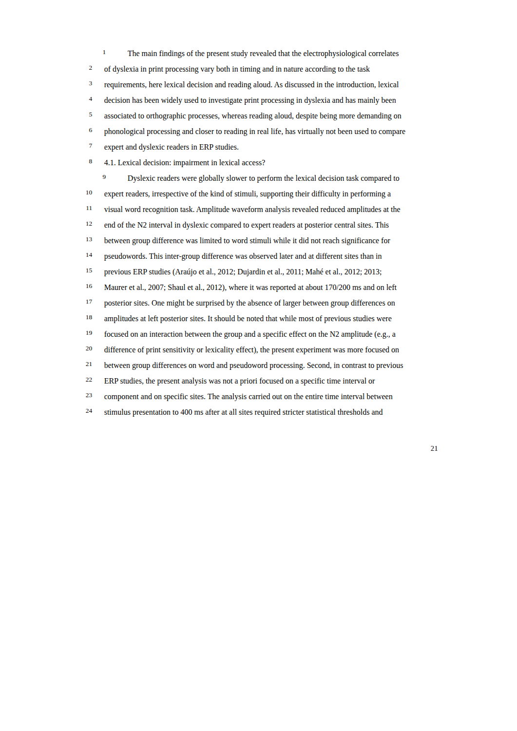The main findings of the present study revealed that the electrophysiological correlates
of dyslexia in print processing vary both in timing and in nature according to the task
requirements, here lexical decision and reading aloud. As discussed in the introduction, lexical
decision has been widely used to investigate print processing in dyslexia and has mainly been
associated to orthographic processes, whereas reading aloud, despite being more demanding on
phonological processing and closer to reading in real life, has virtually not been used to compare
expert and dyslexic readers in ERP studies.
4.1. Lexical decision: impairment in lexical access?
Dyslexic readers were globally slower to perform the lexical decision task compared to
expert readers, irrespective of the kind of stimuli, supporting their difficulty in performing a
visual word recognition task. Amplitude waveform analysis revealed reduced amplitudes at the
end of the N2 interval in dyslexic compared to expert readers at posterior central sites. This
between group difference was limited to word stimuli while it did not reach significance for
pseudowords. This inter-group difference was observed later and at different sites than in
previous ERP studies (Araújo et al., 2012; Dujardin et al., 2011; Mahé et al., 2012; 2013;
Maurer et al., 2007; Shaul et al., 2012), where it was reported at about 170/200 ms and on left
posterior sites. One might be surprised by the absence of larger between group differences on
amplitudes at left posterior sites. It should be noted that while most of previous studies were
focused on an interaction between the group and a specific effect on the N2 amplitude (e.g., a
difference of print sensitivity or lexicality effect), the present experiment was more focused on
between group differences on word and pseudoword processing. Second, in contrast to previous
ERP studies, the present analysis was not a priori focused on a specific time interval or
component and on specific sites. The analysis carried out on the entire time interval between
stimulus presentation to 400 ms after at all sites required stricter statistical thresholds and
21